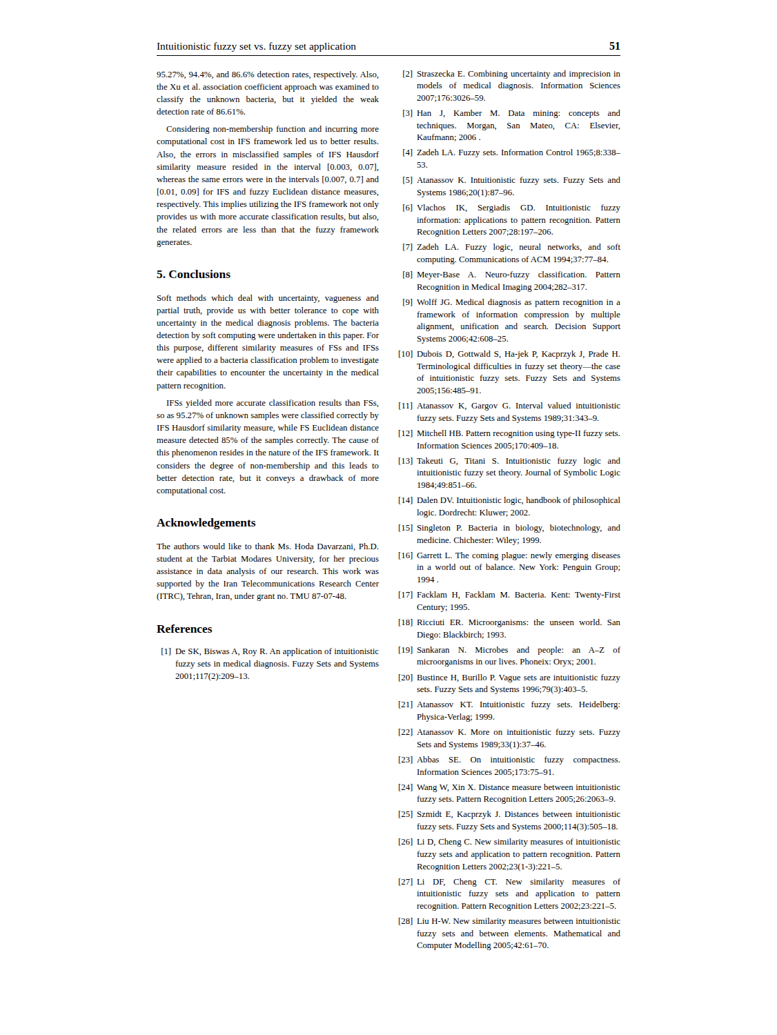Intuitionistic fuzzy set vs. fuzzy set application 51
95.27%, 94.4%, and 86.6% detection rates, respectively. Also, the Xu et al. association coefficient approach was examined to classify the unknown bacteria, but it yielded the weak detection rate of 86.61%.
Considering non-membership function and incurring more computational cost in IFS framework led us to better results. Also, the errors in misclassified samples of IFS Hausdorf similarity measure resided in the interval [0.003, 0.07], whereas the same errors were in the intervals [0.007, 0.7] and [0.01, 0.09] for IFS and fuzzy Euclidean distance measures, respectively. This implies utilizing the IFS framework not only provides us with more accurate classification results, but also, the related errors are less than that the fuzzy framework generates.
5. Conclusions
Soft methods which deal with uncertainty, vagueness and partial truth, provide us with better tolerance to cope with uncertainty in the medical diagnosis problems. The bacteria detection by soft computing were undertaken in this paper. For this purpose, different similarity measures of FSs and IFSs were applied to a bacteria classification problem to investigate their capabilities to encounter the uncertainty in the medical pattern recognition.
IFSs yielded more accurate classification results than FSs, so as 95.27% of unknown samples were classified correctly by IFS Hausdorf similarity measure, while FS Euclidean distance measure detected 85% of the samples correctly. The cause of this phenomenon resides in the nature of the IFS framework. It considers the degree of non-membership and this leads to better detection rate, but it conveys a drawback of more computational cost.
Acknowledgements
The authors would like to thank Ms. Hoda Davarzani, Ph.D. student at the Tarbiat Modares University, for her precious assistance in data analysis of our research. This work was supported by the Iran Telecommunications Research Center (ITRC), Tehran, Iran, under grant no. TMU 87-07-48.
References
[1] De SK, Biswas A, Roy R. An application of intuitionistic fuzzy sets in medical diagnosis. Fuzzy Sets and Systems 2001;117(2):209–13.
[2] Straszecka E. Combining uncertainty and imprecision in models of medical diagnosis. Information Sciences 2007;176:3026–59.
[3] Han J, Kamber M. Data mining: concepts and techniques. Morgan, San Mateo, CA: Elsevier, Kaufmann; 2006 .
[4] Zadeh LA. Fuzzy sets. Information Control 1965;8:338–53.
[5] Atanassov K. Intuitionistic fuzzy sets. Fuzzy Sets and Systems 1986;20(1):87–96.
[6] Vlachos IK, Sergiadis GD. Intuitionistic fuzzy information: applications to pattern recognition. Pattern Recognition Letters 2007;28:197–206.
[7] Zadeh LA. Fuzzy logic, neural networks, and soft computing. Communications of ACM 1994;37:77–84.
[8] Meyer-Base A. Neuro-fuzzy classification. Pattern Recognition in Medical Imaging 2004;282–317.
[9] Wolff JG. Medical diagnosis as pattern recognition in a framework of information compression by multiple alignment, unification and search. Decision Support Systems 2006;42:608–25.
[10] Dubois D, Gottwald S, Ha-jek P, Kacprzyk J, Prade H. Terminological difficulties in fuzzy set theory—the case of intuitionistic fuzzy sets. Fuzzy Sets and Systems 2005;156:485–91.
[11] Atanassov K, Gargov G. Interval valued intuitionistic fuzzy sets. Fuzzy Sets and Systems 1989;31:343–9.
[12] Mitchell HB. Pattern recognition using type-II fuzzy sets. Information Sciences 2005;170:409–18.
[13] Takeuti G, Titani S. Intuitionistic fuzzy logic and intuitionistic fuzzy set theory. Journal of Symbolic Logic 1984;49:851–66.
[14] Dalen DV. Intuitionistic logic, handbook of philosophical logic. Dordrecht: Kluwer; 2002.
[15] Singleton P. Bacteria in biology, biotechnology, and medicine. Chichester: Wiley; 1999.
[16] Garrett L. The coming plague: newly emerging diseases in a world out of balance. New York: Penguin Group; 1994 .
[17] Facklam H, Facklam M. Bacteria. Kent: Twenty-First Century; 1995.
[18] Ricciuti ER. Microorganisms: the unseen world. San Diego: Blackbirch; 1993.
[19] Sankaran N. Microbes and people: an A–Z of microorganisms in our lives. Phoneix: Oryx; 2001.
[20] Bustince H, Burillo P. Vague sets are intuitionistic fuzzy sets. Fuzzy Sets and Systems 1996;79(3):403–5.
[21] Atanassov KT. Intuitionistic fuzzy sets. Heidelberg: Physica-Verlag; 1999.
[22] Atanassov K. More on intuitionistic fuzzy sets. Fuzzy Sets and Systems 1989;33(1):37–46.
[23] Abbas SE. On intuitionistic fuzzy compactness. Information Sciences 2005;173:75–91.
[24] Wang W, Xin X. Distance measure between intuitionistic fuzzy sets. Pattern Recognition Letters 2005;26:2063–9.
[25] Szmidt E, Kacprzyk J. Distances between intuitionistic fuzzy sets. Fuzzy Sets and Systems 2000;114(3):505–18.
[26] Li D, Cheng C. New similarity measures of intuitionistic fuzzy sets and application to pattern recognition. Pattern Recognition Letters 2002;23(1-3):221–5.
[27] Li DF, Cheng CT. New similarity measures of intuitionistic fuzzy sets and application to pattern recognition. Pattern Recognition Letters 2002;23:221–5.
[28] Liu H-W. New similarity measures between intuitionistic fuzzy sets and between elements. Mathematical and Computer Modelling 2005;42:61–70.